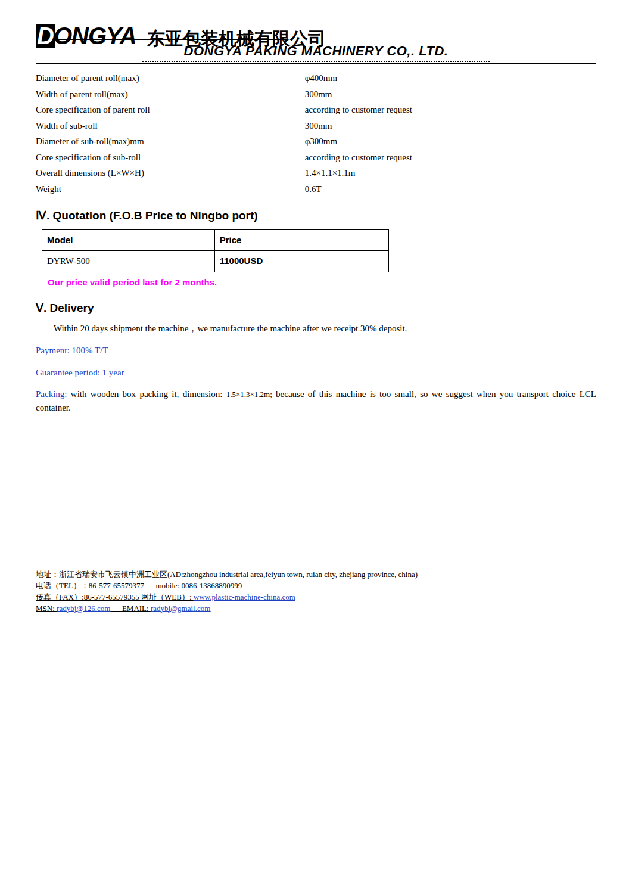DONGYA
东亚包装机械有限公司
DONGYA PAKING MACHINERY CO,. LTD.
| Diameter of parent roll(max) | φ400mm |
| Width of parent roll(max) | 300mm |
| Core specification of parent roll | according to customer request |
| Width of sub-roll | 300mm |
| Diameter of sub-roll(max)mm | φ300mm |
| Core specification of sub-roll | according to customer request |
| Overall dimensions (L×W×H) | 1.4×1.1×1.1m |
| Weight | 0.6T |
Ⅳ. Quotation (F.O.B Price to Ningbo port)
| Model | Price |
| --- | --- |
| DYRW-500 | 11000USD |
Our price valid period last for 2 months.
Ⅴ. Delivery
Within 20 days shipment the machine，we manufacture the machine after we receipt 30% deposit.
Payment: 100% T/T
Guarantee period: 1 year
Packing: with wooden box packing it, dimension: 1.5×1.3×1.2m; because of this machine is too small, so we suggest when you transport choice LCL container.
地址：浙江省瑞安市飞云镇中洲工业区(AD:zhongzhou industrial area,feiyun town, ruian city, zhejiang province, china)
电话（TEL）：86-577-65579377 mobile: 0086-13868890999
传真（FAX）:86-577-65579355 网址（WEB）: www.plastic-machine-china.com
MSN: radybj@126.com EMAIL: radybj@gmail.com